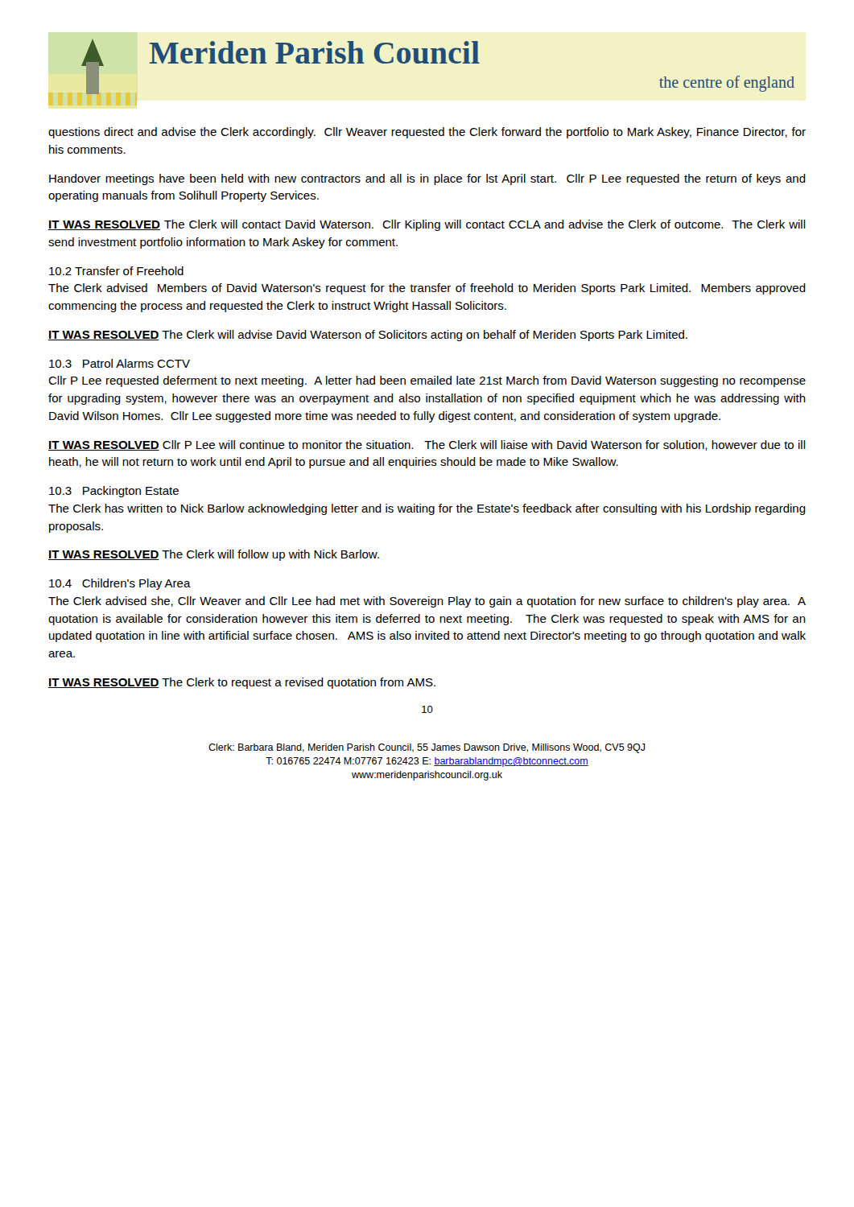Meriden Parish Council
the centre of england
questions direct and advise the Clerk accordingly. Cllr Weaver requested the Clerk forward the portfolio to Mark Askey, Finance Director, for his comments.
Handover meetings have been held with new contractors and all is in place for lst April start. Cllr P Lee requested the return of keys and operating manuals from Solihull Property Services.
IT WAS RESOLVED The Clerk will contact David Waterson. Cllr Kipling will contact CCLA and advise the Clerk of outcome. The Clerk will send investment portfolio information to Mark Askey for comment.
10.2 Transfer of Freehold
The Clerk advised Members of David Waterson's request for the transfer of freehold to Meriden Sports Park Limited. Members approved commencing the process and requested the Clerk to instruct Wright Hassall Solicitors.
IT WAS RESOLVED The Clerk will advise David Waterson of Solicitors acting on behalf of Meriden Sports Park Limited.
10.3 Patrol Alarms CCTV
Cllr P Lee requested deferment to next meeting. A letter had been emailed late 21st March from David Waterson suggesting no recompense for upgrading system, however there was an overpayment and also installation of non specified equipment which he was addressing with David Wilson Homes. Cllr Lee suggested more time was needed to fully digest content, and consideration of system upgrade.
IT WAS RESOLVED Cllr P Lee will continue to monitor the situation. The Clerk will liaise with David Waterson for solution, however due to ill heath, he will not return to work until end April to pursue and all enquiries should be made to Mike Swallow.
10.3 Packington Estate
The Clerk has written to Nick Barlow acknowledging letter and is waiting for the Estate's feedback after consulting with his Lordship regarding proposals.
IT WAS RESOLVED The Clerk will follow up with Nick Barlow.
10.4 Children's Play Area
The Clerk advised she, Cllr Weaver and Cllr Lee had met with Sovereign Play to gain a quotation for new surface to children's play area. A quotation is available for consideration however this item is deferred to next meeting. The Clerk was requested to speak with AMS for an updated quotation in line with artificial surface chosen. AMS is also invited to attend next Director's meeting to go through quotation and walk area.
IT WAS RESOLVED The Clerk to request a revised quotation from AMS.
10
Clerk: Barbara Bland, Meriden Parish Council, 55 James Dawson Drive, Millisons Wood, CV5 9QJ
T: 016765 22474 M:07767 162423 E: barbarablandmpc@btconnect.com
www:meridenparishcouncil.org.uk